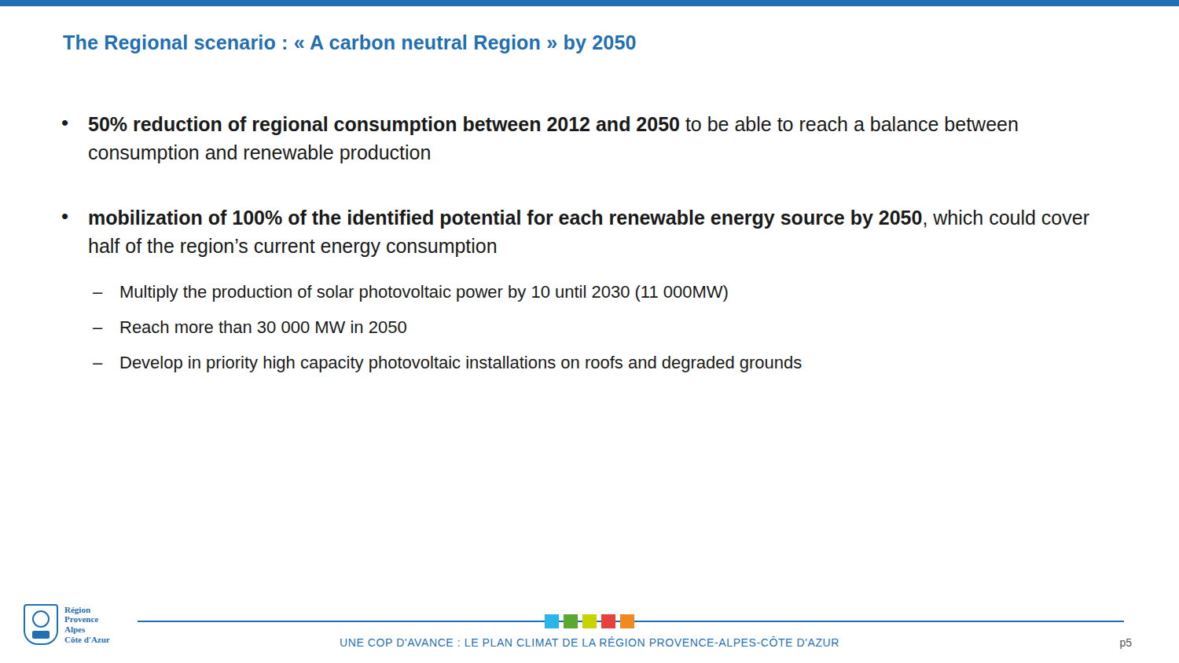The Regional scenario : « A carbon neutral Region » by 2050
50% reduction of regional consumption between 2012 and 2050 to be able to reach a balance between consumption and renewable production
mobilization of 100% of the identified potential for each renewable energy source by 2050, which could cover half of the region’s current energy consumption
Multiply the production of solar photovoltaic power by 10 until 2030 (11 000MW)
Reach more than 30 000 MW in 2050
Develop in priority high capacity photovoltaic installations on roofs and degraded grounds
Région
Provence
Alpes
Côte d'Azur
UNE COP D'AVANCE : LE PLAN CLIMAT DE LA RÉGION PROVENCE-ALPES-CÔTE D'AZUR
p5